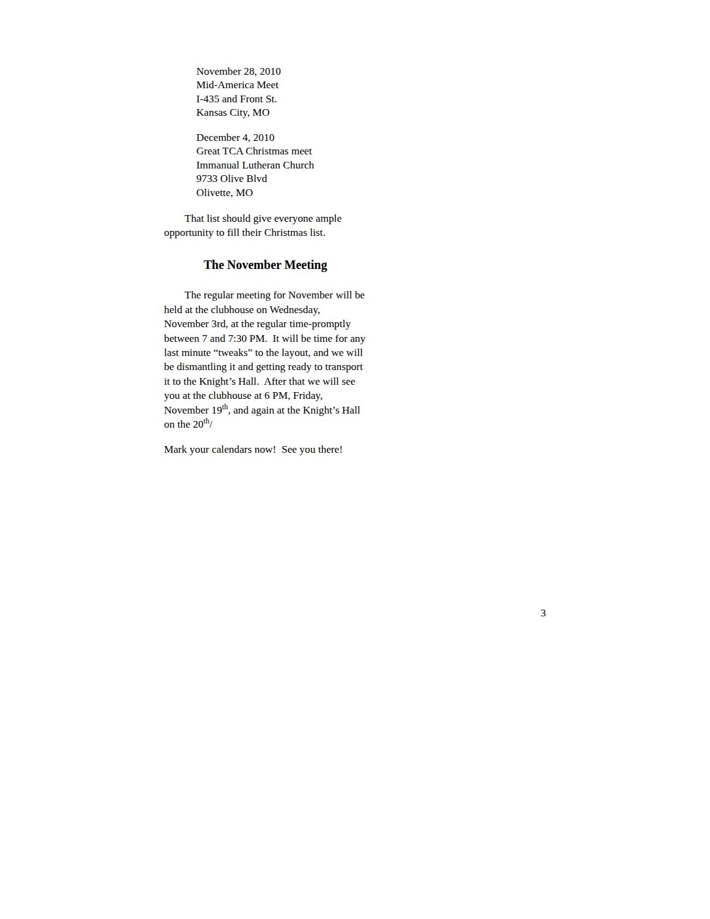November 28, 2010
Mid-America Meet
I-435 and Front St.
Kansas City, MO
December 4, 2010
Great TCA Christmas meet
Immanual Lutheran Church
9733 Olive Blvd
Olivette, MO
That list should give everyone ample opportunity to fill their Christmas list.
The November Meeting
The regular meeting for November will be held at the clubhouse on Wednesday, November 3rd, at the regular time-promptly between 7 and 7:30 PM. It will be time for any last minute “tweaks” to the layout, and we will be dismantling it and getting ready to transport it to the Knight’s Hall. After that we will see you at the clubhouse at 6 PM, Friday, November 19th, and again at the Knight’s Hall on the 20th/
Mark your calendars now! See you there!
3